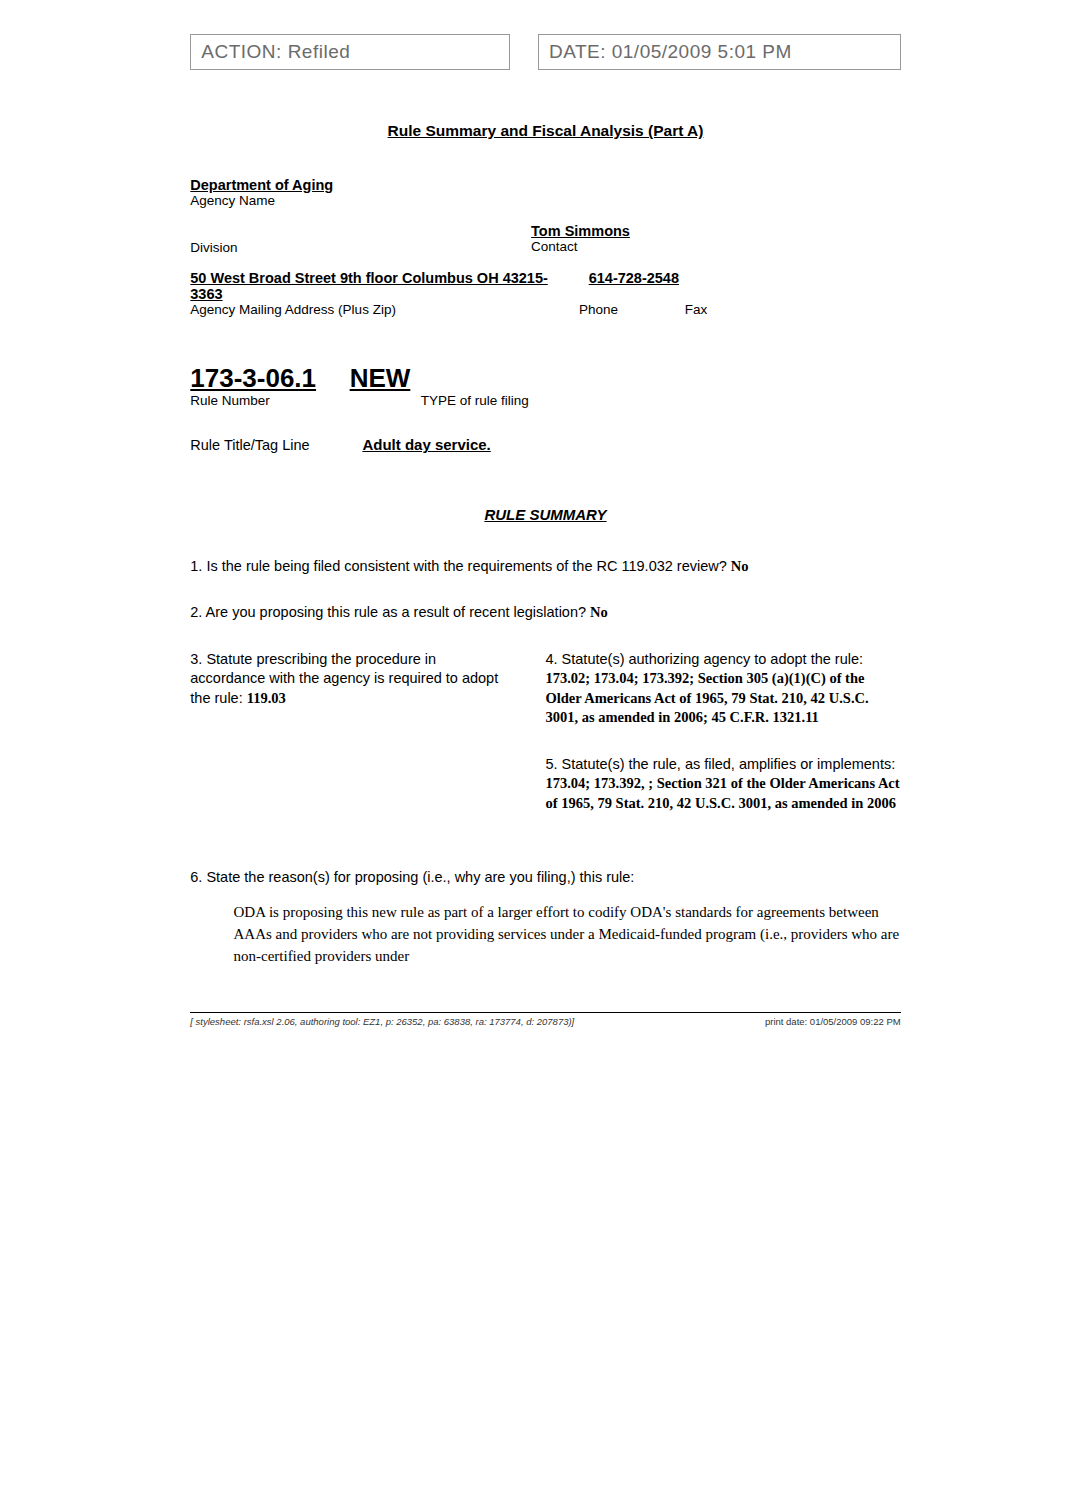ACTION: Refiled
DATE: 01/05/2009 5:01 PM
Rule Summary and Fiscal Analysis (Part A)
Department of Aging
Agency Name
Division
Tom Simmons
Contact
50 West Broad Street 9th floor Columbus OH 43215-3363
614-728-2548
Agency Mailing Address (Plus Zip)
Phone
Fax
173-3-06.1
NEW
Rule Number
TYPE of rule filing
Rule Title/Tag Line
Adult day service.
RULE SUMMARY
1. Is the rule being filed consistent with the requirements of the RC 119.032 review? No
2. Are you proposing this rule as a result of recent legislation? No
3. Statute prescribing the procedure in accordance with the agency is required to adopt the rule: 119.03
4. Statute(s) authorizing agency to adopt the rule: 173.02; 173.04; 173.392; Section 305 (a)(1)(C) of the Older Americans Act of 1965, 79 Stat. 210, 42 U.S.C. 3001, as amended in 2006; 45 C.F.R. 1321.11
5. Statute(s) the rule, as filed, amplifies or implements: 173.04; 173.392, ; Section 321 of the Older Americans Act of 1965, 79 Stat. 210, 42 U.S.C. 3001, as amended in 2006
6. State the reason(s) for proposing (i.e., why are you filing,) this rule:
ODA is proposing this new rule as part of a larger effort to codify ODA's standards for agreements between AAAs and providers who are not providing services under a Medicaid-funded program (i.e., providers who are non-certified providers under
[ stylesheet: rsfa.xsl 2.06, authoring tool: EZ1, p: 26352, pa: 63838, ra: 173774, d: 207873)]
print date: 01/05/2009 09:22 PM